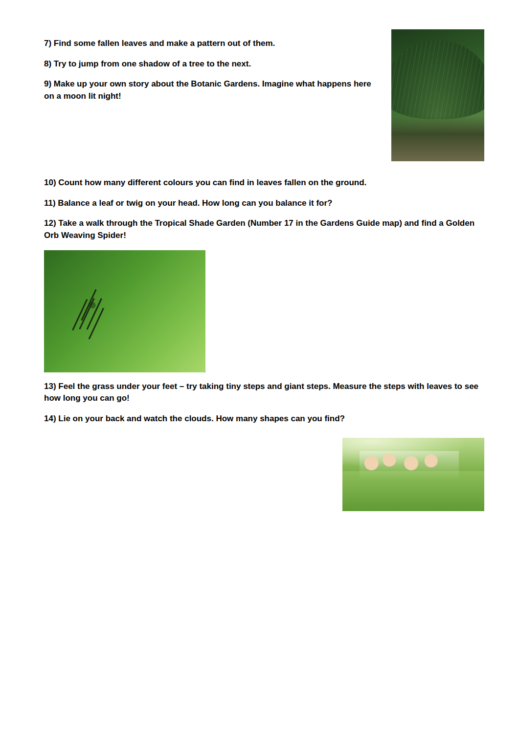7) Find some fallen leaves and make a pattern out of them.
8) Try to jump from one shadow of a tree to the next.
9) Make up your own story about the Botanic Gardens. Imagine what happens here on a moon lit night!
10) Count how many different colours you can find in leaves fallen on the ground.
11) Balance a leaf or twig on your head. How long can you balance it for?
12) Take a walk through the Tropical Shade Garden (Number 17 in the Gardens Guide map) and find a Golden Orb Weaving Spider!
13) Feel the grass under your feet – try taking tiny steps and giant steps. Measure the steps with leaves to see how long you can go!
14) Lie on your back and watch the clouds. How many shapes can you find?